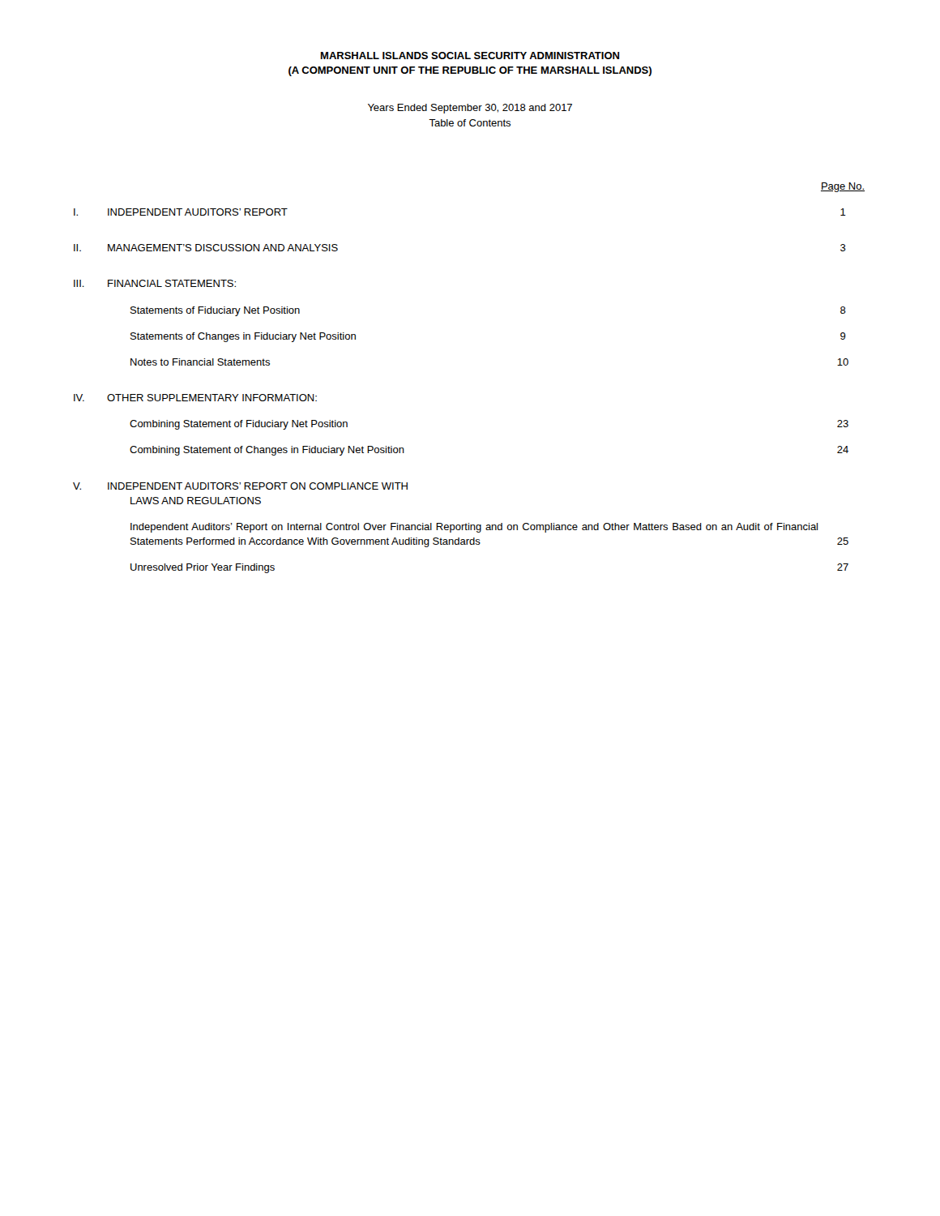MARSHALL ISLANDS SOCIAL SECURITY ADMINISTRATION
(A COMPONENT UNIT OF THE REPUBLIC OF THE MARSHALL ISLANDS)
Years Ended September 30, 2018 and 2017
Table of Contents
| | | Page No. |
| I. | INDEPENDENT AUDITORS’ REPORT | 1 |
| II. | MANAGEMENT’S DISCUSSION AND ANALYSIS | 3 |
| III. | FINANCIAL STATEMENTS: | |
| | Statements of Fiduciary Net Position | 8 |
| | Statements of Changes in Fiduciary Net Position | 9 |
| | Notes to Financial Statements | 10 |
| IV. | OTHER SUPPLEMENTARY INFORMATION: | |
| | Combining Statement of Fiduciary Net Position | 23 |
| | Combining Statement of Changes in Fiduciary Net Position | 24 |
| V. | INDEPENDENT AUDITORS’ REPORT ON COMPLIANCE WITH LAWS AND REGULATIONS | |
| | Independent Auditors’ Report on Internal Control Over Financial Reporting and on Compliance and Other Matters Based on an Audit of Financial Statements Performed in Accordance With Government Auditing Standards | 25 |
| | Unresolved Prior Year Findings | 27 |